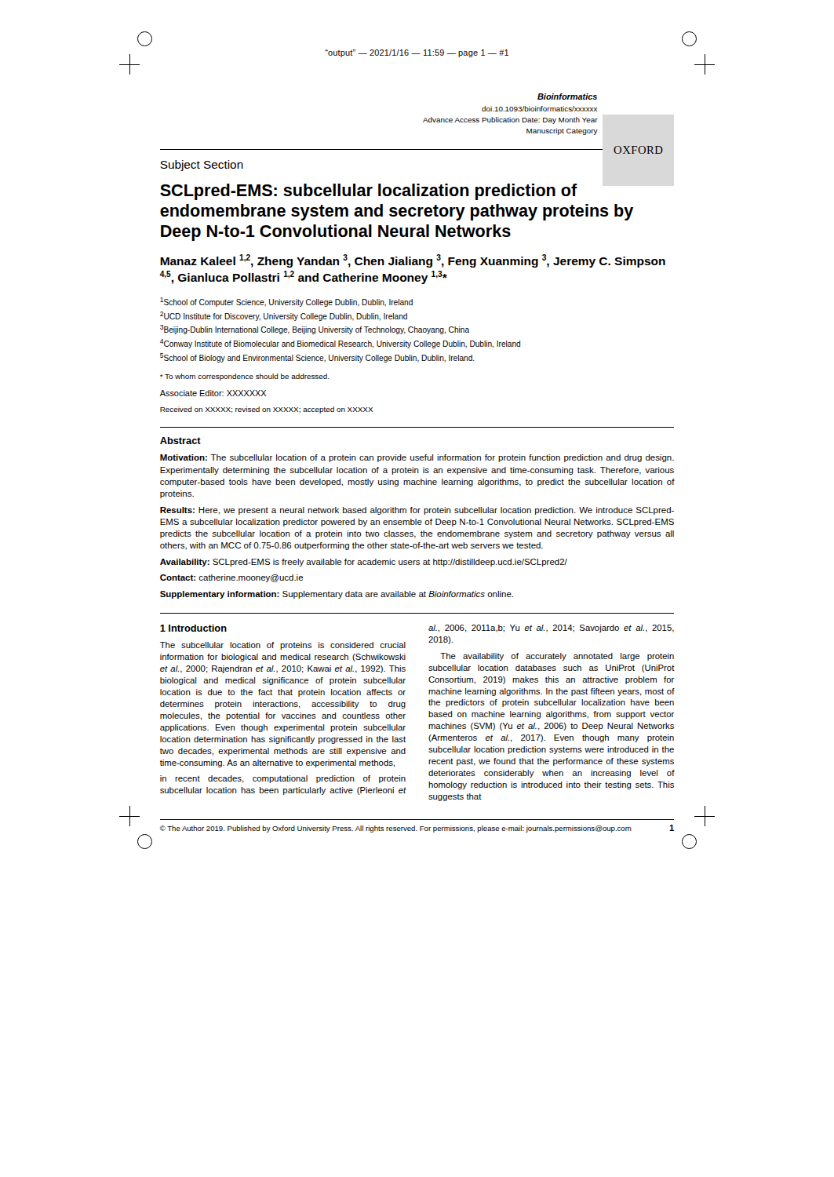“output” — 2021/1/16 — 11:59 — page 1 — #1
Bioinformatics
doi.10.1093/bioinformatics/xxxxxx
Advance Access Publication Date: Day Month Year
Manuscript Category
OXFORD
Subject Section
SCLpred-EMS: subcellular localization prediction of endomembrane system and secretory pathway proteins by Deep N-to-1 Convolutional Neural Networks
Manaz Kaleel 1,2, Zheng Yandan 3, Chen Jialiang 3, Feng Xuanming 3, Jeremy C. Simpson 4,5, Gianluca Pollastri 1,2 and Catherine Mooney 1,3*
1School of Computer Science, University College Dublin, Dublin, Ireland
2UCD Institute for Discovery, University College Dublin, Dublin, Ireland
3Beijing-Dublin International College, Beijing University of Technology, Chaoyang, China
4Conway Institute of Biomolecular and Biomedical Research, University College Dublin, Dublin, Ireland
5School of Biology and Environmental Science, University College Dublin, Dublin, Ireland.
* To whom correspondence should be addressed.
Associate Editor: XXXXXXX
Received on XXXXX; revised on XXXXX; accepted on XXXXX
Abstract
Motivation: The subcellular location of a protein can provide useful information for protein function prediction and drug design. Experimentally determining the subcellular location of a protein is an expensive and time-consuming task. Therefore, various computer-based tools have been developed, mostly using machine learning algorithms, to predict the subcellular location of proteins.
Results: Here, we present a neural network based algorithm for protein subcellular location prediction. We introduce SCLpred-EMS a subcellular localization predictor powered by an ensemble of Deep N-to-1 Convolutional Neural Networks. SCLpred-EMS predicts the subcellular location of a protein into two classes, the endomembrane system and secretory pathway versus all others, with an MCC of 0.75-0.86 outperforming the other state-of-the-art web servers we tested.
Availability: SCLpred-EMS is freely available for academic users at http://distilldeep.ucd.ie/SCLpred2/
Contact: catherine.mooney@ucd.ie
Supplementary information: Supplementary data are available at Bioinformatics online.
1 Introduction
The subcellular location of proteins is considered crucial information for biological and medical research (Schwikowski et al., 2000; Rajendran et al., 2010; Kawai et al., 1992). This biological and medical significance of protein subcellular location is due to the fact that protein location affects or determines protein interactions, accessibility to drug molecules, the potential for vaccines and countless other applications. Even though experimental protein subcellular location determination has significantly progressed in the last two decades, experimental methods are still expensive and time-consuming. As an alternative to experimental methods,
in recent decades, computational prediction of protein subcellular location has been particularly active (Pierleoni et al., 2006, 2011a,b; Yu et al., 2014; Savojardo et al., 2015, 2018).
The availability of accurately annotated large protein subcellular location databases such as UniProt (UniProt Consortium, 2019) makes this an attractive problem for machine learning algorithms. In the past fifteen years, most of the predictors of protein subcellular localization have been based on machine learning algorithms, from support vector machines (SVM) (Yu et al., 2006) to Deep Neural Networks (Armenteros et al., 2017). Even though many protein subcellular location prediction systems were introduced in the recent past, we found that the performance of these systems deteriorates considerably when an increasing level of homology reduction is introduced into their testing sets. This suggests that
© The Author 2019. Published by Oxford University Press. All rights reserved. For permissions, please e-mail: journals.permissions@oup.com
1